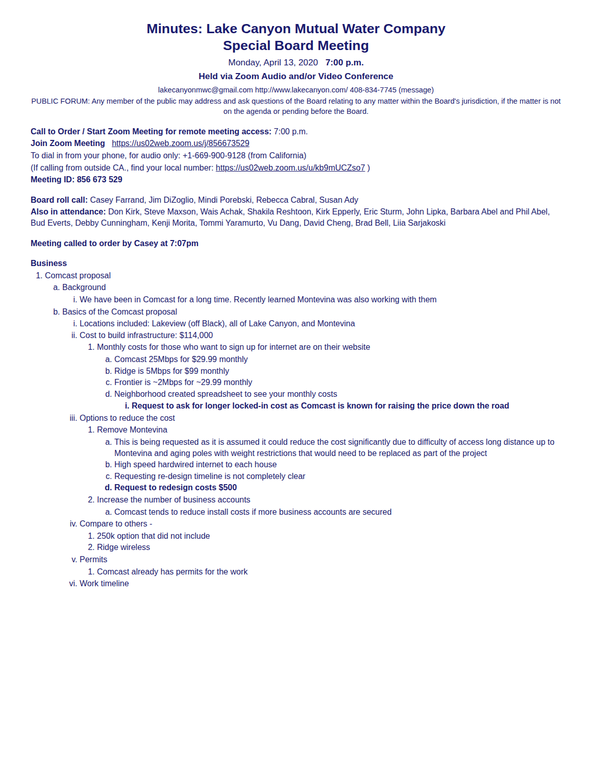Minutes: Lake Canyon Mutual Water Company
Special Board Meeting
Monday, April 13, 2020 7:00 p.m.
Held via Zoom Audio and/or Video Conference
lakecanyonmwc@gmail.com http://www.lakecanyon.com/ 408-834-7745 (message)
PUBLIC FORUM: Any member of the public may address and ask questions of the Board relating to any matter within the Board's jurisdiction, if the matter is not on the agenda or pending before the Board.
Call to Order / Start Zoom Meeting for remote meeting access: 7:00 p.m.
Join Zoom Meeting https://us02web.zoom.us/j/856673529
To dial in from your phone, for audio only: +1-669-900-9128 (from California)
(If calling from outside CA., find your local number: https://us02web.zoom.us/u/kb9mUCZso7 )
Meeting ID: 856 673 529
Board roll call: Casey Farrand, Jim DiZoglio, Mindi Porebski, Rebecca Cabral, Susan Ady
Also in attendance: Don Kirk, Steve Maxson, Wais Achak, Shakila Reshtoon, Kirk Epperly, Eric Sturm, John Lipka, Barbara Abel and Phil Abel, Bud Everts, Debby Cunningham, Kenji Morita, Tommi Yaramurto, Vu Dang, David Cheng, Brad Bell, Liia Sarjakoski
Meeting called to order by Casey at 7:07pm
Business
Comcast proposal
Background
We have been in Comcast for a long time. Recently learned Montevina was also working with them
Basics of the Comcast proposal
Locations included: Lakeview (off Black), all of Lake Canyon, and Montevina
Cost to build infrastructure: $114,000
Monthly costs for those who want to sign up for internet are on their website
Comcast 25Mbps for $29.99 monthly
Ridge is 5Mbps for $99 monthly
Frontier is ~2Mbps for ~29.99 monthly
Neighborhood created spreadsheet to see your monthly costs
Request to ask for longer locked-in cost as Comcast is known for raising the price down the road
Options to reduce the cost
Remove Montevina
This is being requested as it is assumed it could reduce the cost significantly due to difficulty of access long distance up to Montevina and aging poles with weight restrictions that would need to be replaced as part of the project
High speed hardwired internet to each house
Requesting re-design timeline is not completely clear
Request to redesign costs $500
Increase the number of business accounts
Comcast tends to reduce install costs if more business accounts are secured
Compare to others -
250k option that did not include
Ridge wireless
Permits
Comcast already has permits for the work
Work timeline